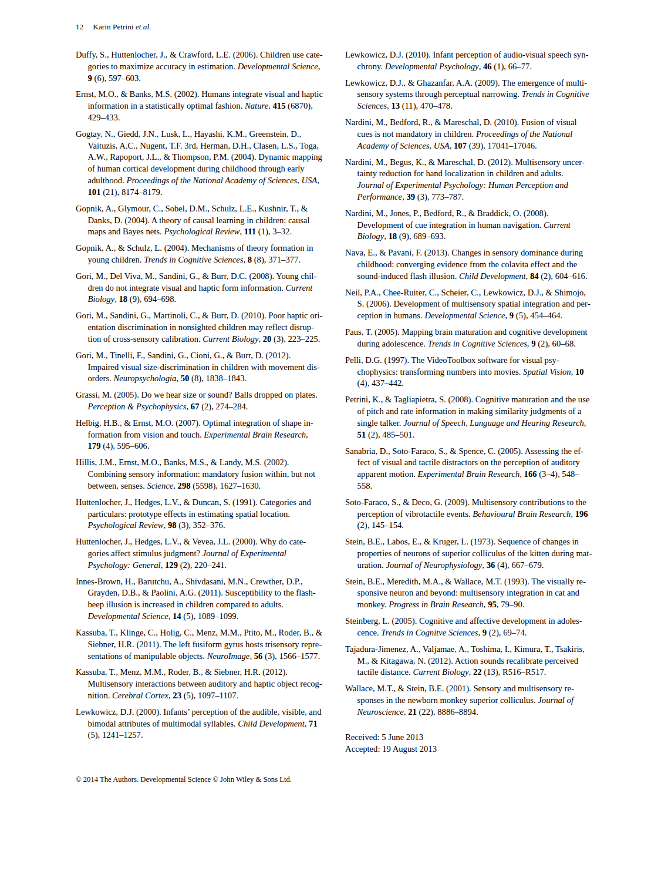12 Karin Petrini et al.
Duffy, S., Huttenlocher, J., & Crawford, L.E. (2006). Children use categories to maximize accuracy in estimation. Developmental Science, 9 (6), 597–603.
Ernst, M.O., & Banks, M.S. (2002). Humans integrate visual and haptic information in a statistically optimal fashion. Nature, 415 (6870), 429–433.
Gogtay, N., Giedd, J.N., Lusk, L., Hayashi, K.M., Greenstein, D., Vaituzis, A.C., Nugent, T.F. 3rd, Herman, D.H., Clasen, L.S., Toga, A.W., Rapoport, J.L., & Thompson, P.M. (2004). Dynamic mapping of human cortical development during childhood through early adulthood. Proceedings of the National Academy of Sciences, USA, 101 (21), 8174–8179.
Gopnik, A., Glymour, C., Sobel, D.M., Schulz, L.E., Kushnir, T., & Danks, D. (2004). A theory of causal learning in children: causal maps and Bayes nets. Psychological Review, 111 (1), 3–32.
Gopnik, A., & Schulz, L. (2004). Mechanisms of theory formation in young children. Trends in Cognitive Sciences, 8 (8), 371–377.
Gori, M., Del Viva, M., Sandini, G., & Burr, D.C. (2008). Young children do not integrate visual and haptic form information. Current Biology, 18 (9), 694–698.
Gori, M., Sandini, G., Martinoli, C., & Burr, D. (2010). Poor haptic orientation discrimination in nonsighted children may reflect disruption of cross-sensory calibration. Current Biology, 20 (3), 223–225.
Gori, M., Tinelli, F., Sandini, G., Cioni, G., & Burr, D. (2012). Impaired visual size-discrimination in children with movement disorders. Neuropsychologia, 50 (8), 1838–1843.
Grassi, M. (2005). Do we hear size or sound? Balls dropped on plates. Perception & Psychophysics, 67 (2), 274–284.
Helbig, H.B., & Ernst, M.O. (2007). Optimal integration of shape information from vision and touch. Experimental Brain Research, 179 (4), 595–606.
Hillis, J.M., Ernst, M.O., Banks, M.S., & Landy, M.S. (2002). Combining sensory information: mandatory fusion within, but not between, senses. Science, 298 (5598), 1627–1630.
Huttenlocher, J., Hedges, L.V., & Duncan, S. (1991). Categories and particulars: prototype effects in estimating spatial location. Psychological Review, 98 (3), 352–376.
Huttenlocher, J., Hedges, L.V., & Vevea, J.L. (2000). Why do categories affect stimulus judgment? Journal of Experimental Psychology: General, 129 (2), 220–241.
Innes-Brown, H., Barutchu, A., Shivdasani, M.N., Crewther, D.P., Grayden, D.B., & Paolini, A.G. (2011). Susceptibility to the flash-beep illusion is increased in children compared to adults. Developmental Science, 14 (5), 1089–1099.
Kassuba, T., Klinge, C., Holig, C., Menz, M.M., Ptito, M., Roder, B., & Siebner, H.R. (2011). The left fusiform gyrus hosts trisensory representations of manipulable objects. NeuroImage, 56 (3), 1566–1577.
Kassuba, T., Menz, M.M., Roder, B., & Siebner, H.R. (2012). Multisensory interactions between auditory and haptic object recognition. Cerebral Cortex, 23 (5), 1097–1107.
Lewkowicz, D.J. (2000). Infants’ perception of the audible, visible, and bimodal attributes of multimodal syllables. Child Development, 71 (5), 1241–1257.
Lewkowicz, D.J. (2010). Infant perception of audio-visual speech synchrony. Developmental Psychology, 46 (1), 66–77.
Lewkowicz, D.J., & Ghazanfar, A.A. (2009). The emergence of multisensory systems through perceptual narrowing. Trends in Cognitive Sciences, 13 (11), 470–478.
Nardini, M., Bedford, R., & Mareschal, D. (2010). Fusion of visual cues is not mandatory in children. Proceedings of the National Academy of Sciences, USA, 107 (39), 17041–17046.
Nardini, M., Begus, K., & Mareschal, D. (2012). Multisensory uncertainty reduction for hand localization in children and adults. Journal of Experimental Psychology: Human Perception and Performance, 39 (3), 773–787.
Nardini, M., Jones, P., Bedford, R., & Braddick, O. (2008). Development of cue integration in human navigation. Current Biology, 18 (9), 689–693.
Nava, E., & Pavani, F. (2013). Changes in sensory dominance during childhood: converging evidence from the colavita effect and the sound-induced flash illusion. Child Development, 84 (2), 604–616.
Neil, P.A., Chee-Ruiter, C., Scheier, C., Lewkowicz, D.J., & Shimojo, S. (2006). Development of multisensory spatial integration and perception in humans. Developmental Science, 9 (5), 454–464.
Paus, T. (2005). Mapping brain maturation and cognitive development during adolescence. Trends in Cognitive Sciences, 9 (2), 60–68.
Pelli, D.G. (1997). The VideoToolbox software for visual psychophysics: transforming numbers into movies. Spatial Vision, 10 (4), 437–442.
Petrini, K., & Tagliapietra, S. (2008). Cognitive maturation and the use of pitch and rate information in making similarity judgments of a single talker. Journal of Speech, Language and Hearing Research, 51 (2), 485–501.
Sanabria, D., Soto-Faraco, S., & Spence, C. (2005). Assessing the effect of visual and tactile distractors on the perception of auditory apparent motion. Experimental Brain Research, 166 (3–4), 548–558.
Soto-Faraco, S., & Deco, G. (2009). Multisensory contributions to the perception of vibrotactile events. Behavioural Brain Research, 196 (2), 145–154.
Stein, B.E., Labos, E., & Kruger, L. (1973). Sequence of changes in properties of neurons of superior colliculus of the kitten during maturation. Journal of Neurophysiology, 36 (4), 667–679.
Stein, B.E., Meredith, M.A., & Wallace, M.T. (1993). The visually responsive neuron and beyond: multisensory integration in cat and monkey. Progress in Brain Research, 95, 79–90.
Steinberg, L. (2005). Cognitive and affective development in adolescence. Trends in Cognitve Sciences, 9 (2), 69–74.
Tajadura-Jimenez, A., Valjamae, A., Toshima, I., Kimura, T., Tsakiris, M., & Kitagawa, N. (2012). Action sounds recalibrate perceived tactile distance. Current Biology, 22 (13), R516–R517.
Wallace, M.T., & Stein, B.E. (2001). Sensory and multisensory responses in the newborn monkey superior colliculus. Journal of Neuroscience, 21 (22), 8886–8894.
Received: 5 June 2013
Accepted: 19 August 2013
© 2014 The Authors. Developmental Science © John Wiley & Sons Ltd.